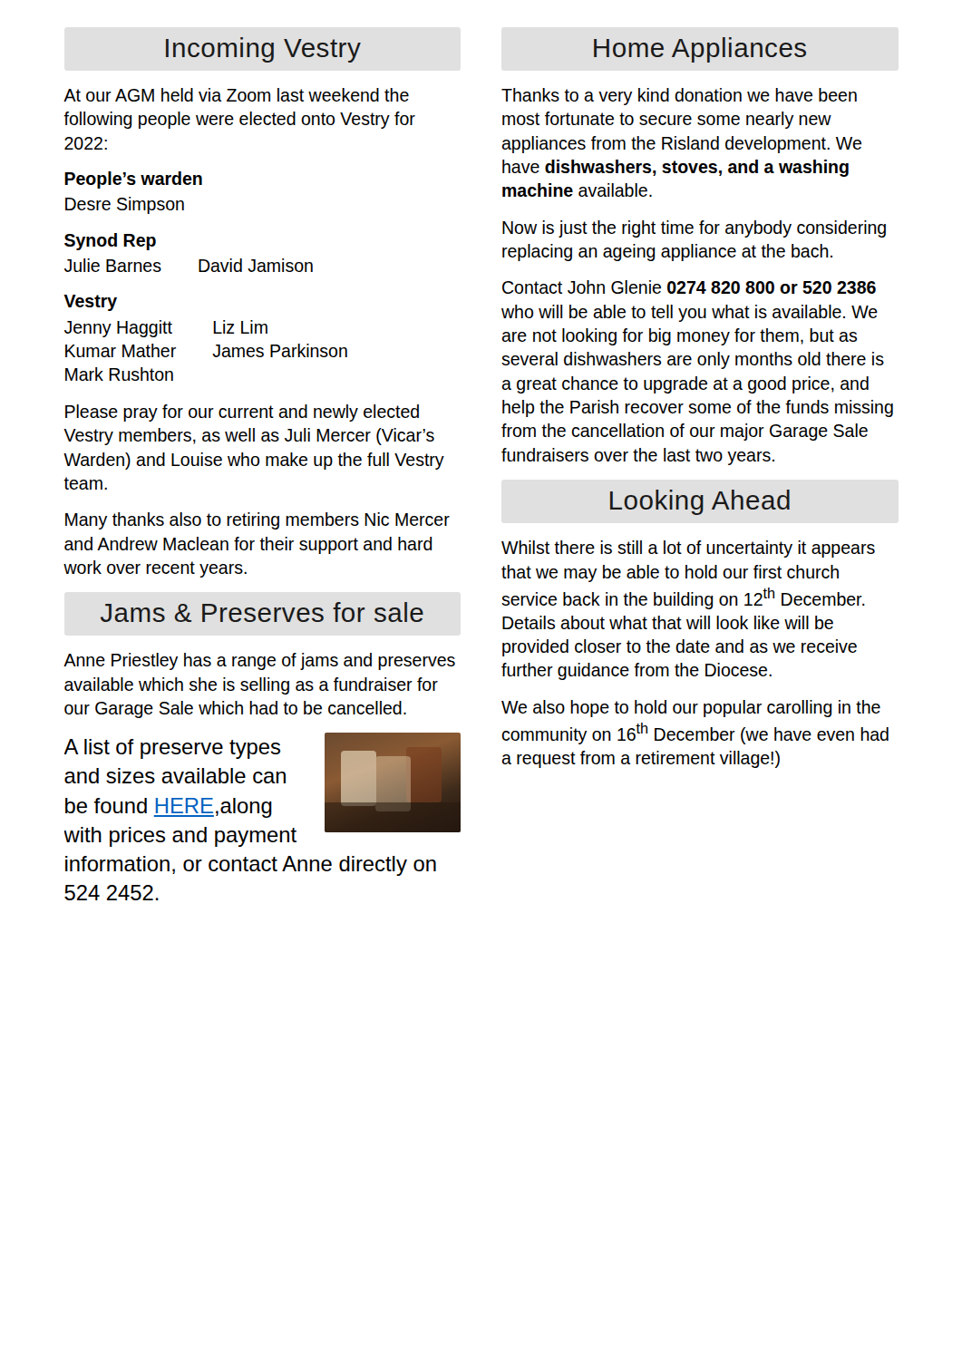Incoming Vestry
At our AGM held via Zoom last weekend the following people were elected onto Vestry for 2022:
People’s warden
Desre Simpson
Synod Rep
| Julie Barnes | David Jamison |
Vestry
| Jenny Haggitt | Liz Lim |
| Kumar Mather | James Parkinson |
| Mark Rushton | |
Please pray for our current and newly elected Vestry members, as well as Juli Mercer (Vicar’s Warden) and Louise who make up the full Vestry team.
Many thanks also to retiring members Nic Mercer and Andrew Maclean for their support and hard work over recent years.
Jams & Preserves for sale
Anne Priestley has a range of jams and preserves available which she is selling as a fundraiser for our Garage Sale which had to be cancelled.
A list of preserve types and sizes available can be found HERE,along with prices and payment information, or contact Anne directly on 524 2452.
Home Appliances
Thanks to a very kind donation we have been most fortunate to secure some nearly new appliances from the Risland development. We have dishwashers, stoves, and a washing machine available.
Now is just the right time for anybody considering replacing an ageing appliance at the bach.
Contact John Glenie 0274 820 800 or 520 2386 who will be able to tell you what is available. We are not looking for big money for them, but as several dishwashers are only months old there is a great chance to upgrade at a good price, and help the Parish recover some of the funds missing from the cancellation of our major Garage Sale fundraisers over the last two years.
Looking Ahead
Whilst there is still a lot of uncertainty it appears that we may be able to hold our first church service back in the building on 12th December. Details about what that will look like will be provided closer to the date and as we receive further guidance from the Diocese.
We also hope to hold our popular carolling in the community on 16th December (we have even had a request from a retirement village!)